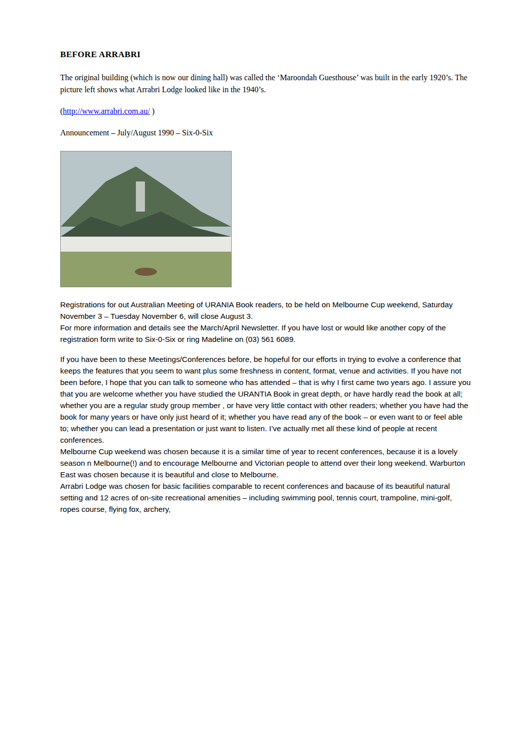BEFORE ARRABRI
The original building (which is now our dining hall) was called the ‘Maroondah Guesthouse’ was built in the early 1920’s. The picture left shows what Arrabri Lodge looked like in the 1940’s.
(http://www.arrabri.com.au/ )
Announcement – July/August 1990 – Six-0-Six
Registrations for out Australian Meeting of URANIA Book readers, to be held on Melbourne Cup weekend, Saturday November 3 – Tuesday November 6, will close August 3.
For more information and details see the March/April Newsletter. If you have lost or would like another copy of the registration form write to Six-0-Six or ring Madeline on (03) 561 6089.
If you have been to these Meetings/Conferences before, be hopeful for our efforts in trying to evolve a conference that keeps the features that you seem to want plus some freshness in content, format, venue and activities. If you have not been before, I hope that you can talk to someone who has attended – that is why I first came two years ago. I assure you that you are welcome whether you have studied the URANTIA Book in great depth, or have hardly read the book at all; whether you are a regular study group member , or have very little contact with other readers; whether you have had the book for many years or have only just heard of it; whether you have read any of the book – or even want to or feel able to; whether you can lead a presentation or just want to listen. I’ve actually met all these kind of people at recent conferences.
Melbourne Cup weekend was chosen because it is a similar time of year to recent conferences, because it is a lovely season n Melbourne(!) and to encourage Melbourne and Victorian people to attend over their long weekend. Warburton East was chosen because it is beautiful and close to Melbourne.
Arrabri Lodge was chosen for basic facilities comparable to recent conferences and bacause of its beautiful natural setting and 12 acres of on-site recreational amenities – including swimming pool, tennis court, trampoline, mini-golf, ropes course, flying fox, archery,